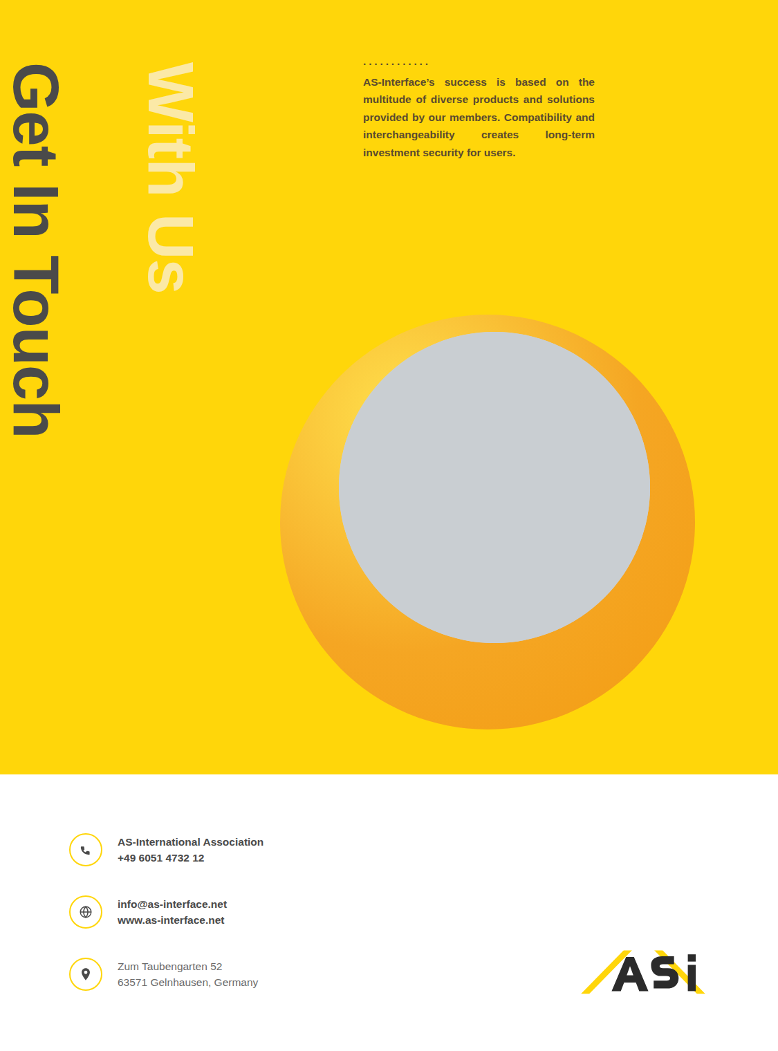Get In Touch With Us
············
AS-Interface’s success is based on the multitude of diverse products and solutions provided by our members. Compatibility and interchangeability creates long-term investment security for users.
AS-International Association +49 6051 4732 12
info@as-interface.net www.as-interface.net
Zum Taubengarten 52
63571 Gelnhausen, Germany